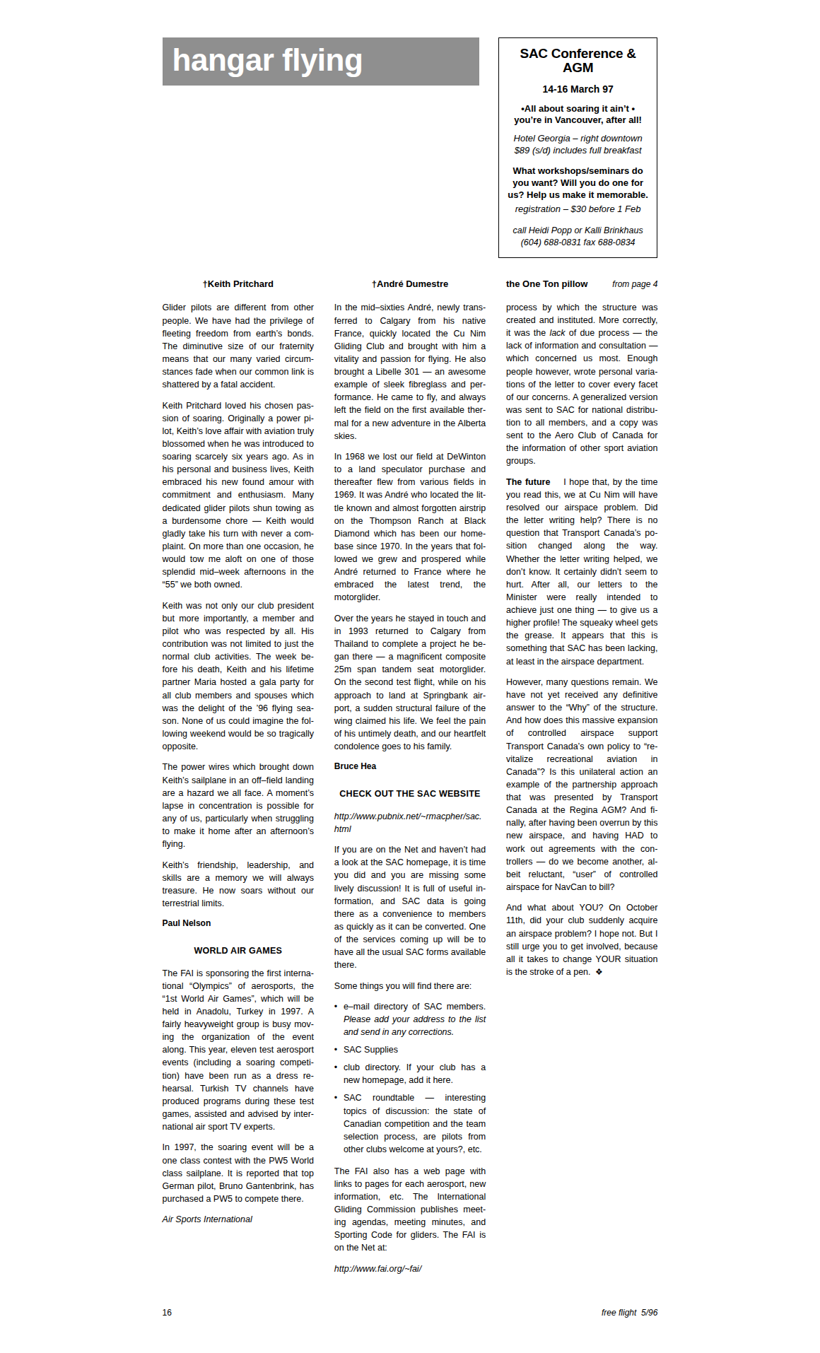hangar flying
SAC Conference &
AGM
14-16 March 97
•All about soaring it ain’t •
you’re in Vancouver, after all!
Hotel Georgia – right downtown
$89 (s/d) includes full breakfast
What workshops/seminars do you want? Will you do one for us? Help us make it memorable.
registration – $30 before 1 Feb
call Heidi Popp or Kalli Brinkhaus
(604) 688-0831 fax 688-0834
†Keith Pritchard
Glider pilots are different from other people. We have had the privilege of fleeting freedom from earth’s bonds. The diminutive size of our fraternity means that our many varied circumstances fade when our common link is shattered by a fatal accident.
Keith Pritchard loved his chosen passion of soaring. Originally a power pilot, Keith’s love affair with aviation truly blossomed when he was introduced to soaring scarcely six years ago. As in his personal and business lives, Keith embraced his new found amour with commitment and enthusiasm. Many dedicated glider pilots shun towing as a burdensome chore — Keith would gladly take his turn with never a complaint. On more than one occasion, he would tow me aloft on one of those splendid mid–week afternoons in the “55” we both owned.
Keith was not only our club president but more importantly, a member and pilot who was respected by all. His contribution was not limited to just the normal club activities. The week before his death, Keith and his lifetime partner Maria hosted a gala party for all club members and spouses which was the delight of the ’96 flying season. None of us could imagine the following weekend would be so tragically opposite.
The power wires which brought down Keith’s sailplane in an off–field landing are a hazard we all face. A moment’s lapse in concentration is possible for any of us, particularly when struggling to make it home after an afternoon’s flying.
Keith’s friendship, leadership, and skills are a memory we will always treasure. He now soars without our terrestrial limits.
Paul Nelson
WORLD AIR GAMES
The FAI is sponsoring the first international “Olympics” of aerosports, the “1st World Air Games”, which will be held in Anadolu, Turkey in 1997. A fairly heavyweight group is busy moving the organization of the event along. This year, eleven test aerosport events (including a soaring competition) have been run as a dress rehearsal. Turkish TV channels have produced programs during these test games, assisted and advised by international air sport TV experts.
In 1997, the soaring event will be a one class contest with the PW5 World class sailplane. It is reported that top German pilot, Bruno Gantenbrink, has purchased a PW5 to compete there.
Air Sports International
†André Dumestre
In the mid–sixties André, newly transferred to Calgary from his native France, quickly located the Cu Nim Gliding Club and brought with him a vitality and passion for flying. He also brought a Libelle 301 — an awesome example of sleek fibreglass and performance. He came to fly, and always left the field on the first available thermal for a new adventure in the Alberta skies.
In 1968 we lost our field at DeWinton to a land speculator purchase and thereafter flew from various fields in 1969. It was André who located the little known and almost forgotten airstrip on the Thompson Ranch at Black Diamond which has been our homebase since 1970. In the years that followed we grew and prospered while André returned to France where he embraced the latest trend, the motorglider.
Over the years he stayed in touch and in 1993 returned to Calgary from Thailand to complete a project he began there — a magnificent composite 25m span tandem seat motorglider. On the second test flight, while on his approach to land at Springbank airport, a sudden structural failure of the wing claimed his life. We feel the pain of his untimely death, and our heartfelt condolence goes to his family.
Bruce Hea
CHECK OUT THE SAC WEBSITE
http://www.pubnix.net/~rmacpher/sac.html
If you are on the Net and haven’t had a look at the SAC homepage, it is time you did and you are missing some lively discussion! It is full of useful information, and SAC data is going there as a convenience to members as quickly as it can be converted. One of the services coming up will be to have all the usual SAC forms available there.
Some things you will find there are:
e–mail directory of SAC members. Please add your address to the list and send in any corrections.
SAC Supplies
club directory. If your club has a new homepage, add it here.
SAC roundtable — interesting topics of discussion: the state of Canadian competition and the team selection process, are pilots from other clubs welcome at yours?, etc.
The FAI also has a web page with links to pages for each aerosport, new information, etc. The International Gliding Commission publishes meeting agendas, meeting minutes, and Sporting Code for gliders. The FAI is on the Net at:
http://www.fai.org/~fai/
the One Ton pillow from page 4
process by which the structure was created and instituted. More correctly, it was the lack of due process — the lack of information and consultation — which concerned us most. Enough people however, wrote personal variations of the letter to cover every facet of our concerns. A generalized version was sent to SAC for national distribution to all members, and a copy was sent to the Aero Club of Canada for the information of other sport aviation groups.
The future I hope that, by the time you read this, we at Cu Nim will have resolved our airspace problem. Did the letter writing help? There is no question that Transport Canada’s position changed along the way. Whether the letter writing helped, we don’t know. It certainly didn’t seem to hurt. After all, our letters to the Minister were really intended to achieve just one thing — to give us a higher profile! The squeaky wheel gets the grease. It appears that this is something that SAC has been lacking, at least in the airspace department.
However, many questions remain. We have not yet received any definitive answer to the “Why” of the structure. And how does this massive expansion of controlled airspace support Transport Canada’s own policy to “revitalize recreational aviation in Canada”? Is this unilateral action an example of the partnership approach that was presented by Transport Canada at the Regina AGM? And finally, after having been overrun by this new airspace, and having HAD to work out agreements with the controllers — do we become another, albeit reluctant, “user” of controlled airspace for NavCan to bill?
And what about YOU? On October 11th, did your club suddenly acquire an airspace problem? I hope not. But I still urge you to get involved, because all it takes to change YOUR situation is the stroke of a pen. ❖
16
free flight 5/96